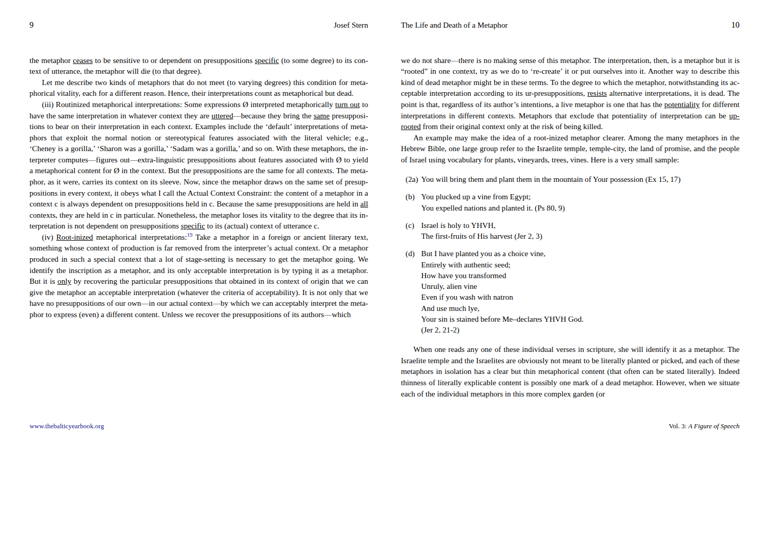9 Josef Stern
the metaphor ceases to be sensitive to or dependent on presuppositions specific (to some degree) to its context of utterance, the metaphor will die (to that degree).
Let me describe two kinds of metaphors that do not meet (to varying degrees) this condition for metaphorical vitality, each for a different reason. Hence, their interpretations count as metaphorical but dead.
(iii) Routinized metaphorical interpretations: Some expressions Ø interpreted metaphorically turn out to have the same interpretation in whatever context they are uttered—because they bring the same presuppositions to bear on their interpretation in each context. Examples include the ‘default’ interpretations of metaphors that exploit the normal notion or stereotypical features associated with the literal vehicle; e.g., ‘Cheney is a gorilla,’ ‘Sharon was a gorilla,’ ‘Sadam was a gorilla,’ and so on. With these metaphors, the interpreter computes—figures out—extra-linguistic presuppositions about features associated with Ø to yield a metaphorical content for Ø in the context. But the presuppositions are the same for all contexts. The metaphor, as it were, carries its context on its sleeve. Now, since the metaphor draws on the same set of presuppositions in every context, it obeys what I call the Actual Context Constraint: the content of a metaphor in a context c is always dependent on presuppositions held in c. Because the same presuppositions are held in all contexts, they are held in c in particular. Nonetheless, the metaphor loses its vitality to the degree that its interpretation is not dependent on presuppositions specific to its (actual) context of utterance c.
(iv) Root-inized metaphorical interpretations:19 Take a metaphor in a foreign or ancient literary text, something whose context of production is far removed from the interpreter’s actual context. Or a metaphor produced in such a special context that a lot of stage-setting is necessary to get the metaphor going. We identify the inscription as a metaphor, and its only acceptable interpretation is by typing it as a metaphor. But it is only by recovering the particular presuppositions that obtained in its context of origin that we can give the metaphor an acceptable interpretation (whatever the criteria of acceptability). It is not only that we have no presuppositions of our own—in our actual context—by which we can acceptably interpret the metaphor to express (even) a different content. Unless we recover the presuppositions of its authors—which
www.thebalticyearbook.org
The Life and Death of a Metaphor 10
we do not share—there is no making sense of this metaphor. The interpretation, then, is a metaphor but it is “rooted” in one context, try as we do to ‘re-create’ it or put ourselves into it. Another way to describe this kind of dead metaphor might be in these terms. To the degree to which the metaphor, notwithstanding its acceptable interpretation according to its ur-presuppositions, resists alternative interpretations, it is dead. The point is that, regardless of its author’s intentions, a live metaphor is one that has the potentiality for different interpretations in different contexts. Metaphors that exclude that potentiality of interpretation can be uprooted from their original context only at the risk of being killed.
An example may make the idea of a root-inized metaphor clearer. Among the many metaphors in the Hebrew Bible, one large group refer to the Israelite temple, temple-city, the land of promise, and the people of Israel using vocabulary for plants, vineyards, trees, vines. Here is a very small sample:
(2a) You will bring them and plant them in the mountain of Your possession (Ex 15, 17)
(b) You plucked up a vine from Egypt; You expelled nations and planted it. (Ps 80, 9)
(c) Israel is holy to YHVH, The first-fruits of His harvest (Jer 2, 3)
(d) But I have planted you as a choice vine, Entirely with authentic seed; How have you transformed Unruly, alien vine Even if you wash with natron And use much lye, Your sin is stained before Me–declares YHVH God. (Jer 2, 21-2)
When one reads any one of these individual verses in scripture, she will identify it as a metaphor. The Israelite temple and the Israelites are obviously not meant to be literally planted or picked, and each of these metaphors in isolation has a clear but thin metaphorical content (that often can be stated literally). Indeed thinness of literally explicable content is possibly one mark of a dead metaphor. However, when we situate each of the individual metaphors in this more complex garden (or
Vol. 3: A Figure of Speech